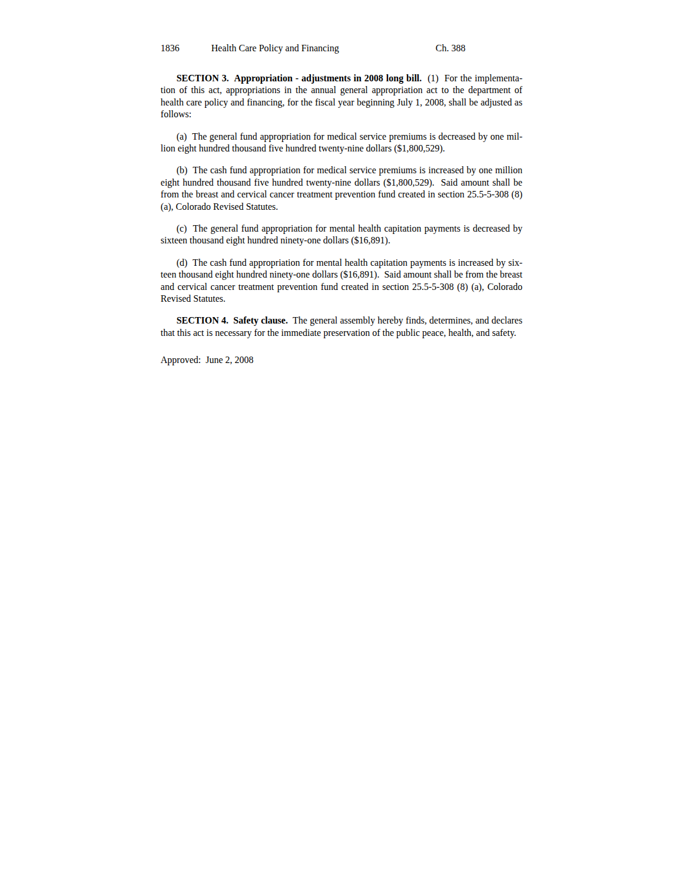1836
Health Care Policy and Financing
Ch. 388
SECTION 3. Appropriation - adjustments in 2008 long bill. (1) For the implementation of this act, appropriations in the annual general appropriation act to the department of health care policy and financing, for the fiscal year beginning July 1, 2008, shall be adjusted as follows:
(a) The general fund appropriation for medical service premiums is decreased by one million eight hundred thousand five hundred twenty-nine dollars ($1,800,529).
(b) The cash fund appropriation for medical service premiums is increased by one million eight hundred thousand five hundred twenty-nine dollars ($1,800,529). Said amount shall be from the breast and cervical cancer treatment prevention fund created in section 25.5-5-308 (8) (a), Colorado Revised Statutes.
(c) The general fund appropriation for mental health capitation payments is decreased by sixteen thousand eight hundred ninety-one dollars ($16,891).
(d) The cash fund appropriation for mental health capitation payments is increased by sixteen thousand eight hundred ninety-one dollars ($16,891). Said amount shall be from the breast and cervical cancer treatment prevention fund created in section 25.5-5-308 (8) (a), Colorado Revised Statutes.
SECTION 4. Safety clause. The general assembly hereby finds, determines, and declares that this act is necessary for the immediate preservation of the public peace, health, and safety.
Approved: June 2, 2008